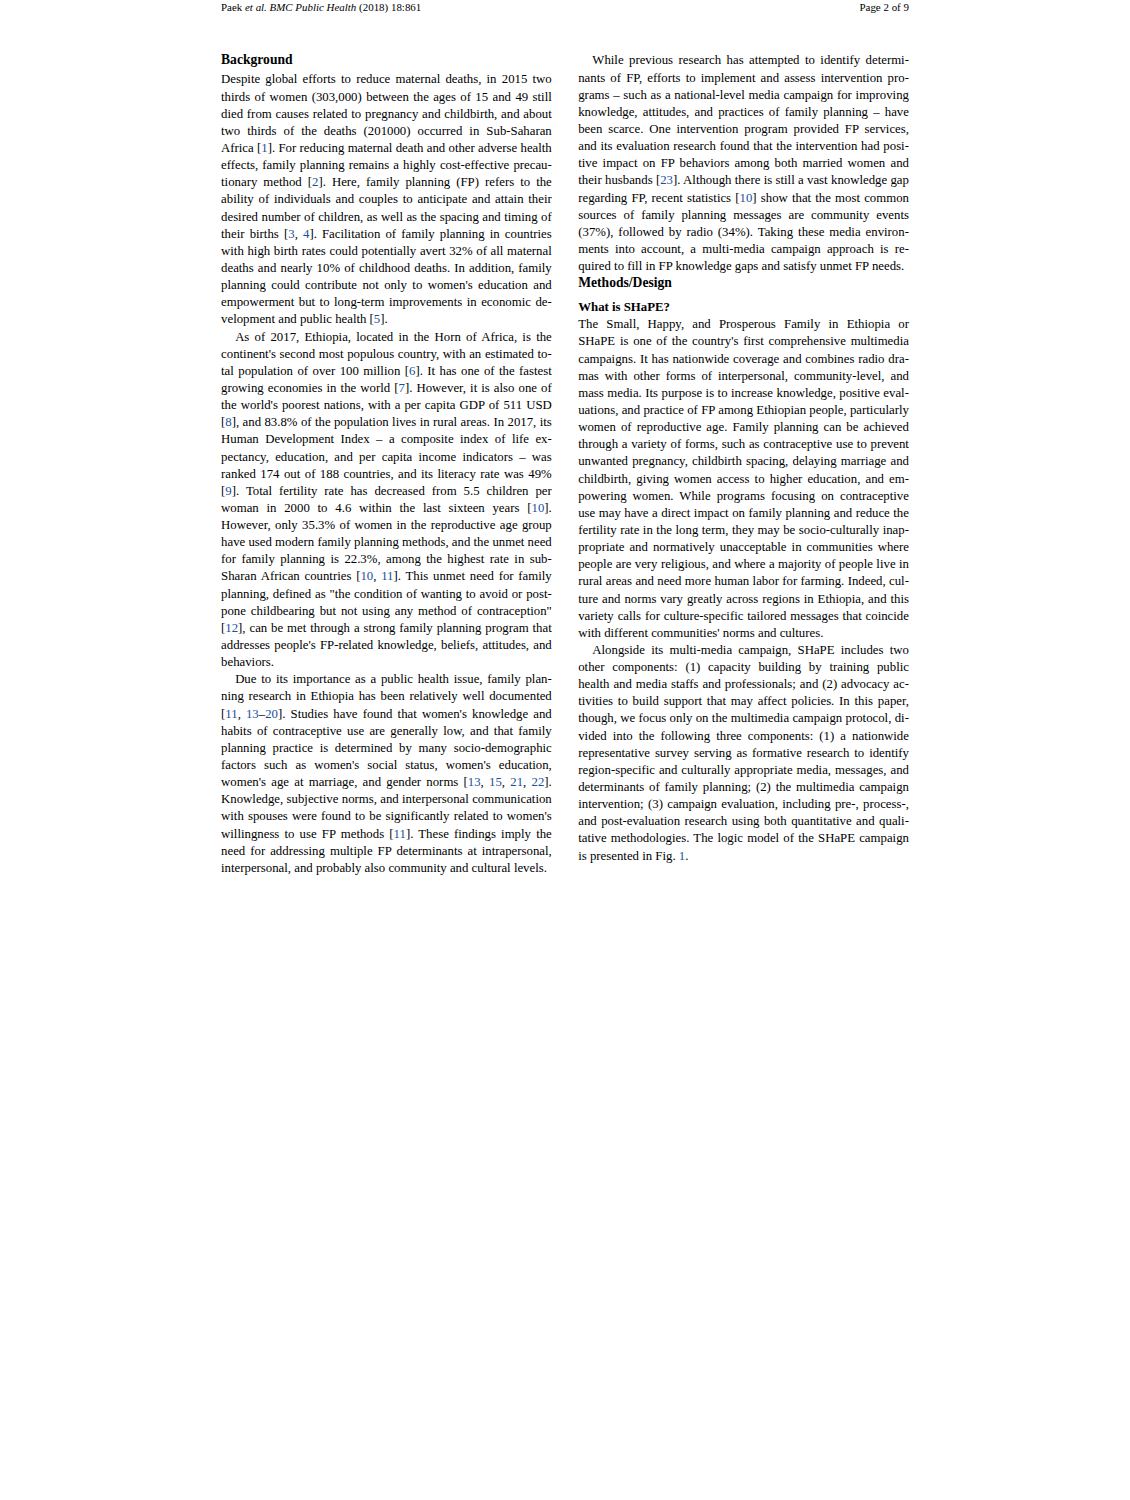Paek et al. BMC Public Health (2018) 18:861
Page 2 of 9
Background
Despite global efforts to reduce maternal deaths, in 2015 two thirds of women (303,000) between the ages of 15 and 49 still died from causes related to pregnancy and childbirth, and about two thirds of the deaths (201000) occurred in Sub-Saharan Africa [1]. For reducing maternal death and other adverse health effects, family planning remains a highly cost-effective precautionary method [2]. Here, family planning (FP) refers to the ability of individuals and couples to anticipate and attain their desired number of children, as well as the spacing and timing of their births [3, 4]. Facilitation of family planning in countries with high birth rates could potentially avert 32% of all maternal deaths and nearly 10% of childhood deaths. In addition, family planning could contribute not only to women's education and empowerment but to long-term improvements in economic development and public health [5].
As of 2017, Ethiopia, located in the Horn of Africa, is the continent's second most populous country, with an estimated total population of over 100 million [6]. It has one of the fastest growing economies in the world [7]. However, it is also one of the world's poorest nations, with a per capita GDP of 511 USD [8], and 83.8% of the population lives in rural areas. In 2017, its Human Development Index – a composite index of life expectancy, education, and per capita income indicators – was ranked 174 out of 188 countries, and its literacy rate was 49% [9]. Total fertility rate has decreased from 5.5 children per woman in 2000 to 4.6 within the last sixteen years [10]. However, only 35.3% of women in the reproductive age group have used modern family planning methods, and the unmet need for family planning is 22.3%, among the highest rate in sub-Sharan African countries [10, 11]. This unmet need for family planning, defined as "the condition of wanting to avoid or postpone childbearing but not using any method of contraception" [12], can be met through a strong family planning program that addresses people's FP-related knowledge, beliefs, attitudes, and behaviors.
Due to its importance as a public health issue, family planning research in Ethiopia has been relatively well documented [11, 13–20]. Studies have found that women's knowledge and habits of contraceptive use are generally low, and that family planning practice is determined by many socio-demographic factors such as women's social status, women's education, women's age at marriage, and gender norms [13, 15, 21, 22]. Knowledge, subjective norms, and interpersonal communication with spouses were found to be significantly related to women's willingness to use FP methods [11]. These findings imply the need for addressing multiple FP determinants at intrapersonal, interpersonal, and probably also community and cultural levels.
While previous research has attempted to identify determinants of FP, efforts to implement and assess intervention programs – such as a national-level media campaign for improving knowledge, attitudes, and practices of family planning – have been scarce. One intervention program provided FP services, and its evaluation research found that the intervention had positive impact on FP behaviors among both married women and their husbands [23]. Although there is still a vast knowledge gap regarding FP, recent statistics [10] show that the most common sources of family planning messages are community events (37%), followed by radio (34%). Taking these media environments into account, a multi-media campaign approach is required to fill in FP knowledge gaps and satisfy unmet FP needs.
Methods/Design
What is SHaPE?
The Small, Happy, and Prosperous Family in Ethiopia or SHaPE is one of the country's first comprehensive multimedia campaigns. It has nationwide coverage and combines radio dramas with other forms of interpersonal, community-level, and mass media. Its purpose is to increase knowledge, positive evaluations, and practice of FP among Ethiopian people, particularly women of reproductive age. Family planning can be achieved through a variety of forms, such as contraceptive use to prevent unwanted pregnancy, childbirth spacing, delaying marriage and childbirth, giving women access to higher education, and empowering women. While programs focusing on contraceptive use may have a direct impact on family planning and reduce the fertility rate in the long term, they may be socio-culturally inappropriate and normatively unacceptable in communities where people are very religious, and where a majority of people live in rural areas and need more human labor for farming. Indeed, culture and norms vary greatly across regions in Ethiopia, and this variety calls for culture-specific tailored messages that coincide with different communities' norms and cultures.
Alongside its multi-media campaign, SHaPE includes two other components: (1) capacity building by training public health and media staffs and professionals; and (2) advocacy activities to build support that may affect policies. In this paper, though, we focus only on the multimedia campaign protocol, divided into the following three components: (1) a nationwide representative survey serving as formative research to identify region-specific and culturally appropriate media, messages, and determinants of family planning; (2) the multimedia campaign intervention; (3) campaign evaluation, including pre-, process-, and post-evaluation research using both quantitative and qualitative methodologies. The logic model of the SHaPE campaign is presented in Fig. 1.